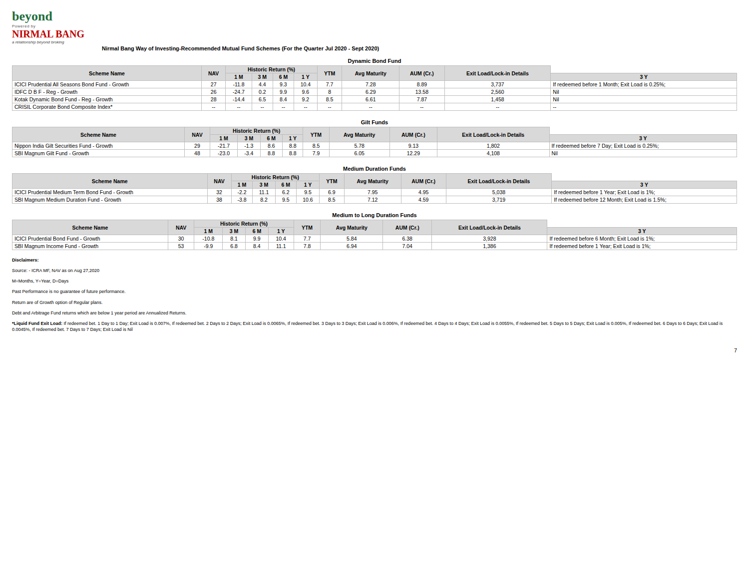beyond
Powered by
NIRMAL BANG
a relationship beyond broking
Nirmal Bang Way of Investing-Recommended Mutual Fund Schemes (For the Quarter Jul 2020 - Sept 2020)
Dynamic Bond Fund
| Scheme Name | NAV | Historic Return (%) | YTM | Avg Maturity | AUM (Cr.) | Exit Load/Lock-in Details |
| --- | --- | --- | --- | --- | --- | --- |
| 1 M | 3 M | 6 M | 1 Y | 3 Y |
| ICICI Prudential All Seasons Bond Fund - Growth | 27 | -11.8 | 4.4 | 9.3 | 10.4 | 7.7 | 7.28 | 8.89 | 3,737 | If redeemed before 1 Month; Exit Load is 0.25%; |
| IDFC D B F - Reg - Growth | 26 | -24.7 | 0.2 | 9.9 | 9.6 | 8 | 6.29 | 13.58 | 2,560 | Nil |
| Kotak Dynamic Bond Fund - Reg - Growth | 28 | -14.4 | 6.5 | 8.4 | 9.2 | 8.5 | 6.61 | 7.87 | 1,458 | Nil |
| CRISIL Corporate Bond Composite Index* | -- | -- | -- | -- | -- | -- | -- | -- | -- | -- |
Gilt Funds
| Scheme Name | NAV | Historic Return (%) | YTM | Avg Maturity | AUM (Cr.) | Exit Load/Lock-in Details |
| --- | --- | --- | --- | --- | --- | --- |
| 1 M | 3 M | 6 M | 1 Y | 3 Y |
| Nippon India Gilt Securities Fund - Growth | 29 | -21.7 | -1.3 | 8.6 | 8.8 | 8.5 | 5.78 | 9.13 | 1,802 | If redeemed before 7 Day; Exit Load is 0.25%; |
| SBI Magnum Gilt Fund - Growth | 48 | -23.0 | -3.4 | 8.8 | 8.8 | 7.9 | 6.05 | 12.29 | 4,108 | Nil |
Medium Duration Funds
| Scheme Name | NAV | Historic Return (%) | YTM | Avg Maturity | AUM (Cr.) | Exit Load/Lock-in Details |
| --- | --- | --- | --- | --- | --- | --- |
| 1 M | 3 M | 6 M | 1 Y | 3 Y |
| ICICI Prudential Medium Term Bond Fund - Growth | 32 | -2.2 | 11.1 | 6.2 | 9.5 | 6.9 | 7.95 | 4.95 | 5,038 | If redeemed before 1 Year; Exit Load is 1%; |
| SBI Magnum Medium Duration Fund - Growth | 38 | -3.8 | 8.2 | 9.5 | 10.6 | 8.5 | 7.12 | 4.59 | 3,719 | If redeemed before 12 Month; Exit Load is 1.5%; |
Medium to Long Duration Funds
| Scheme Name | NAV | Historic Return (%) | YTM | Avg Maturity | AUM (Cr.) | Exit Load/Lock-in Details |
| --- | --- | --- | --- | --- | --- | --- |
| 1 M | 3 M | 6 M | 1 Y | 3 Y |
| ICICI Prudential Bond Fund - Growth | 30 | -10.8 | 8.1 | 9.9 | 10.4 | 7.7 | 5.84 | 6.38 | 3,928 | If redeemed before 6 Month; Exit Load is 1%; |
| SBI Magnum Income Fund - Growth | 53 | -9.9 | 6.8 | 8.4 | 11.1 | 7.8 | 6.94 | 7.04 | 1,386 | If redeemed before 1 Year; Exit Load is 1%; |
Disclaimers:
Source: - ICRA MF, NAV as on Aug 27,2020
M=Months, Y=Year, D=Days
Past Performance is no guarantee of future performance.
Return are of Growth option of Regular plans.
Debt and Arbitrage Fund returns which are below 1 year period are Annualized Returns.
*Liquid Fund Exit Load: If redeemed bet. 1 Day to 1 Day; Exit Load is 0.007%, If redeemed bet. 2 Days to 2 Days; Exit Load is 0.0065%, If redeemed bet. 3 Days to 3 Days; Exit Load is 0.006%, If redeemed bet. 4 Days to 4 Days; Exit Load is 0.0055%, If redeemed bet. 5 Days to 5 Days; Exit Load is 0.005%, If redeemed bet. 6 Days to 6 Days; Exit Load is 0.0045%, If redeemed bet. 7 Days to 7 Days; Exit Load is Nil
7